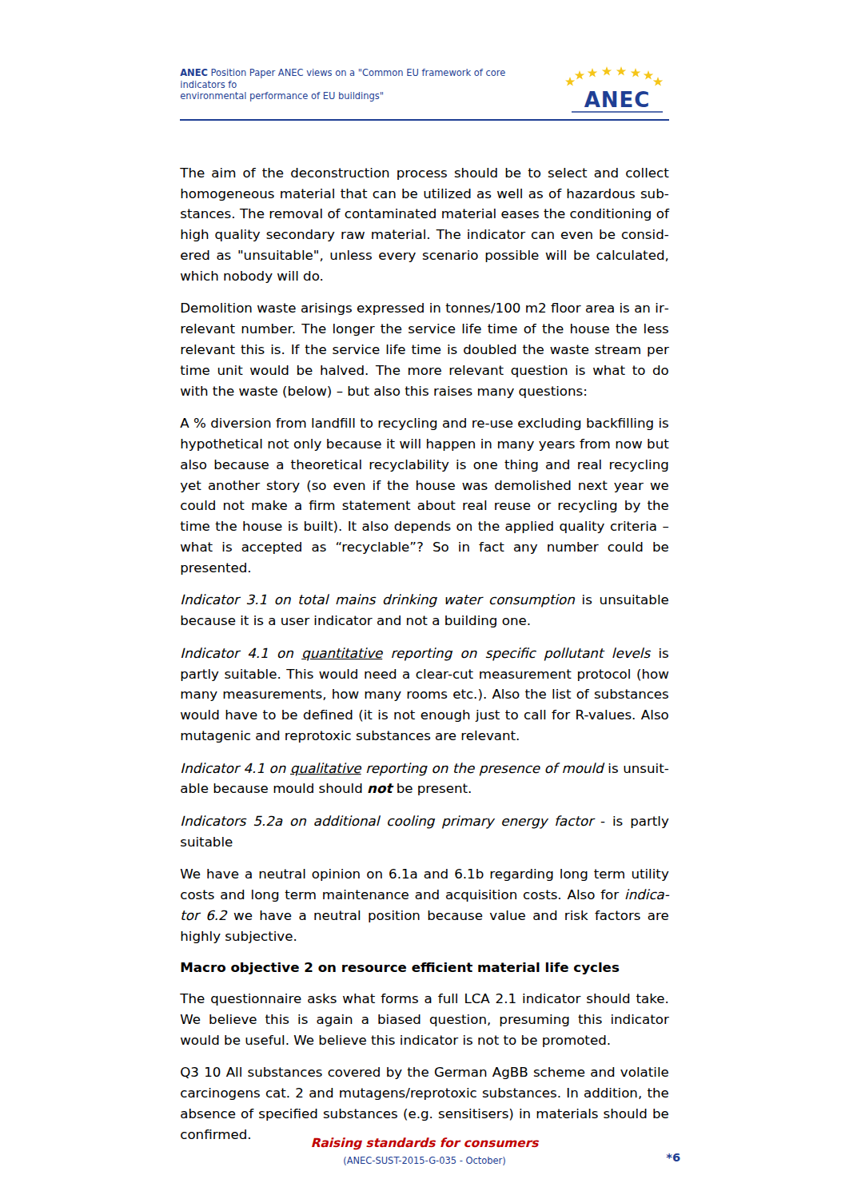ANEC Position Paper ANEC views on a "Common EU framework of core indicators fo
environmental performance of EU buildings"
ANEC
The aim of the deconstruction process should be to select and collect homogeneous material that can be utilized as well as of hazardous substances. The removal of contaminated material eases the conditioning of high quality secondary raw material. The indicator can even be considered as "unsuitable", unless every scenario possible will be calculated, which nobody will do.
Demolition waste arisings expressed in tonnes/100 m2 floor area is an irrelevant number. The longer the service life time of the house the less relevant this is. If the service life time is doubled the waste stream per time unit would be halved. The more relevant question is what to do with the waste (below) – but also this raises many questions:
A % diversion from landfill to recycling and re-use excluding backfilling is hypothetical not only because it will happen in many years from now but also because a theoretical recyclability is one thing and real recycling yet another story (so even if the house was demolished next year we could not make a firm statement about real reuse or recycling by the time the house is built). It also depends on the applied quality criteria – what is accepted as “recyclable”? So in fact any number could be presented.
Indicator 3.1 on total mains drinking water consumption is unsuitable because it is a user indicator and not a building one.
Indicator 4.1 on quantitative reporting on specific pollutant levels is partly suitable. This would need a clear-cut measurement protocol (how many measurements, how many rooms etc.). Also the list of substances would have to be defined (it is not enough just to call for R-values. Also mutagenic and reprotoxic substances are relevant.
Indicator 4.1 on qualitative reporting on the presence of mould is unsuitable because mould should not be present.
Indicators 5.2a on additional cooling primary energy factor - is partly suitable
We have a neutral opinion on 6.1a and 6.1b regarding long term utility costs and long term maintenance and acquisition costs. Also for indicator 6.2 we have a neutral position because value and risk factors are highly subjective.
Macro objective 2 on resource efficient material life cycles
The questionnaire asks what forms a full LCA 2.1 indicator should take. We believe this is again a biased question, presuming this indicator would be useful. We believe this indicator is not to be promoted.
Q3 10 All substances covered by the German AgBB scheme and volatile carcinogens cat. 2 and mutagens/reprotoxic substances. In addition, the absence of specified substances (e.g. sensitisers) in materials should be confirmed.
Raising standards for consumers
(ANEC-SUST-2015-G-035 - October)
*6